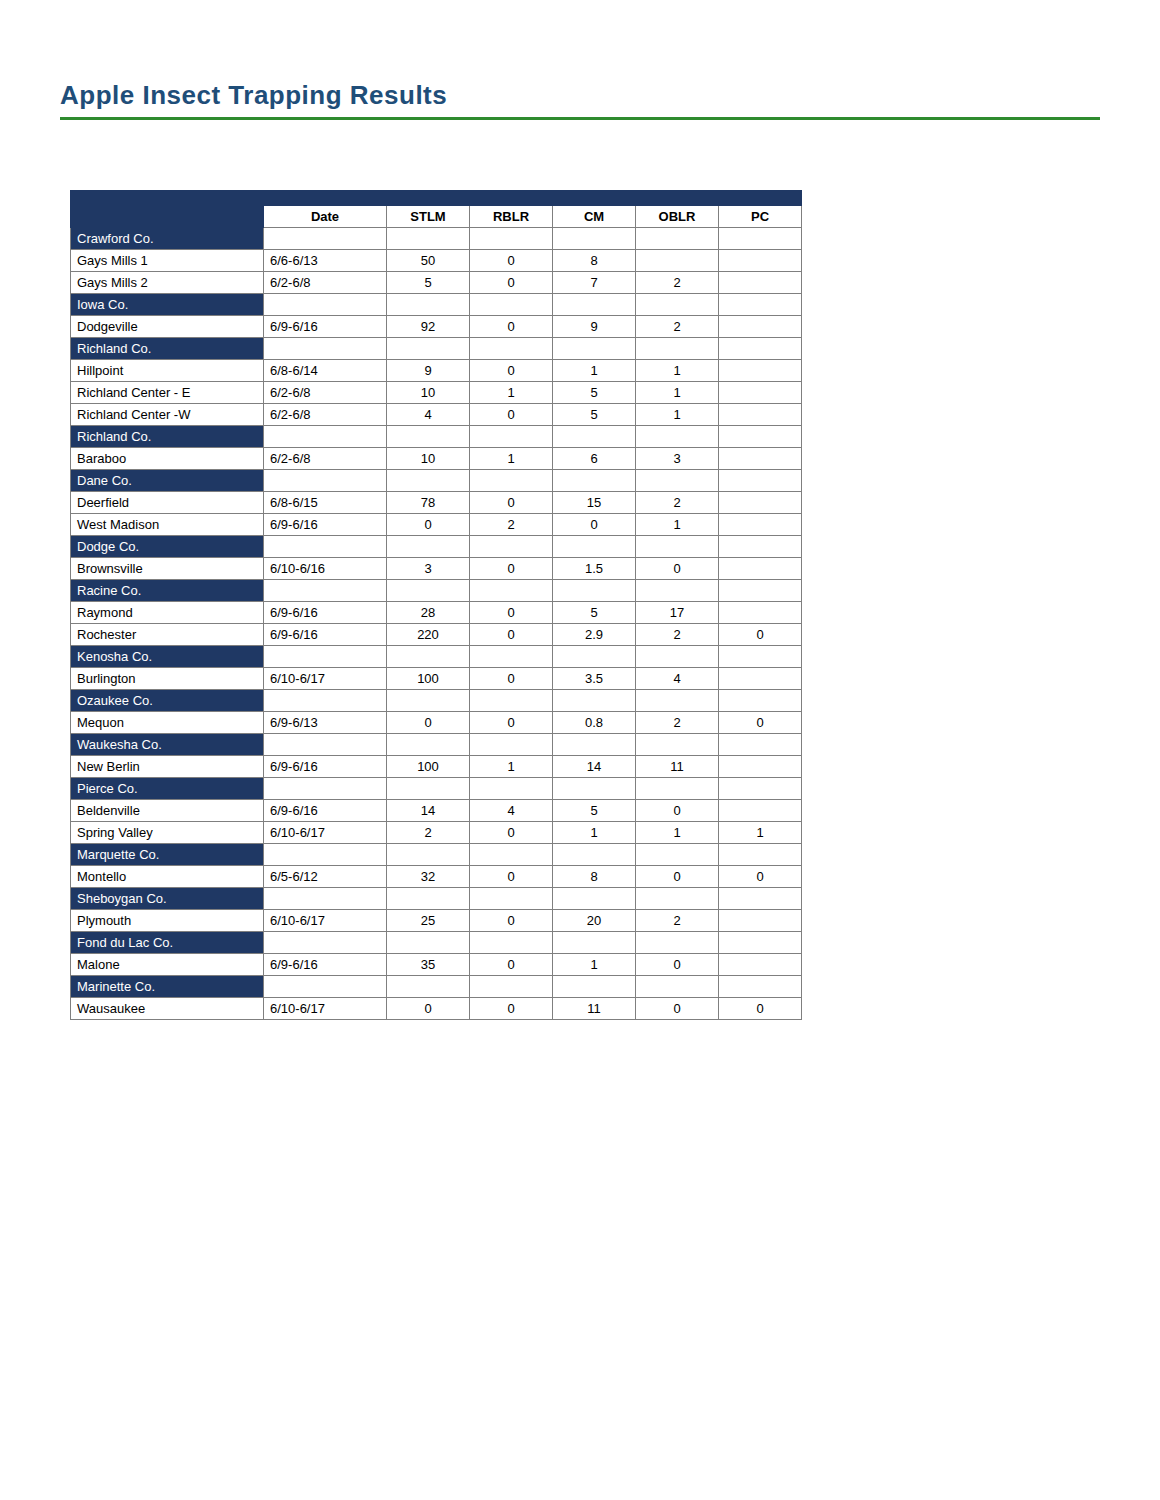Apple Insect Trapping Results
| | Date | STLM | RBLR | CM | OBLR | PC |
| Crawford Co. | | | | | | |
| Gays Mills 1 | 6/6-6/13 | 50 | 0 | 8 | | |
| Gays Mills 2 | 6/2-6/8 | 5 | 0 | 7 | 2 | |
| Iowa Co. | | | | | | |
| Dodgeville | 6/9-6/16 | 92 | 0 | 9 | 2 | |
| Richland Co. | | | | | | |
| Hillpoint | 6/8-6/14 | 9 | 0 | 1 | 1 | |
| Richland Center - E | 6/2-6/8 | 10 | 1 | 5 | 1 | |
| Richland Center -W | 6/2-6/8 | 4 | 0 | 5 | 1 | |
| Richland Co. | | | | | | |
| Baraboo | 6/2-6/8 | 10 | 1 | 6 | 3 | |
| Dane Co. | | | | | | |
| Deerfield | 6/8-6/15 | 78 | 0 | 15 | 2 | |
| West Madison | 6/9-6/16 | 0 | 2 | 0 | 1 | |
| Dodge Co. | | | | | | |
| Brownsville | 6/10-6/16 | 3 | 0 | 1.5 | 0 | |
| Racine Co. | | | | | | |
| Raymond | 6/9-6/16 | 28 | 0 | 5 | 17 | |
| Rochester | 6/9-6/16 | 220 | 0 | 2.9 | 2 | 0 |
| Kenosha Co. | | | | | | |
| Burlington | 6/10-6/17 | 100 | 0 | 3.5 | 4 | |
| Ozaukee Co. | | | | | | |
| Mequon | 6/9-6/13 | 0 | 0 | 0.8 | 2 | 0 |
| Waukesha Co. | | | | | | |
| New Berlin | 6/9-6/16 | 100 | 1 | 14 | 11 | |
| Pierce Co. | | | | | | |
| Beldenville | 6/9-6/16 | 14 | 4 | 5 | 0 | |
| Spring Valley | 6/10-6/17 | 2 | 0 | 1 | 1 | 1 |
| Marquette Co. | | | | | | |
| Montello | 6/5-6/12 | 32 | 0 | 8 | 0 | 0 |
| Sheboygan Co. | | | | | | |
| Plymouth | 6/10-6/17 | 25 | 0 | 20 | 2 | |
| Fond du Lac Co. | | | | | | |
| Malone | 6/9-6/16 | 35 | 0 | 1 | 0 | |
| Marinette Co. | | | | | | |
| Wausaukee | 6/10-6/17 | 0 | 0 | 11 | 0 | 0 |